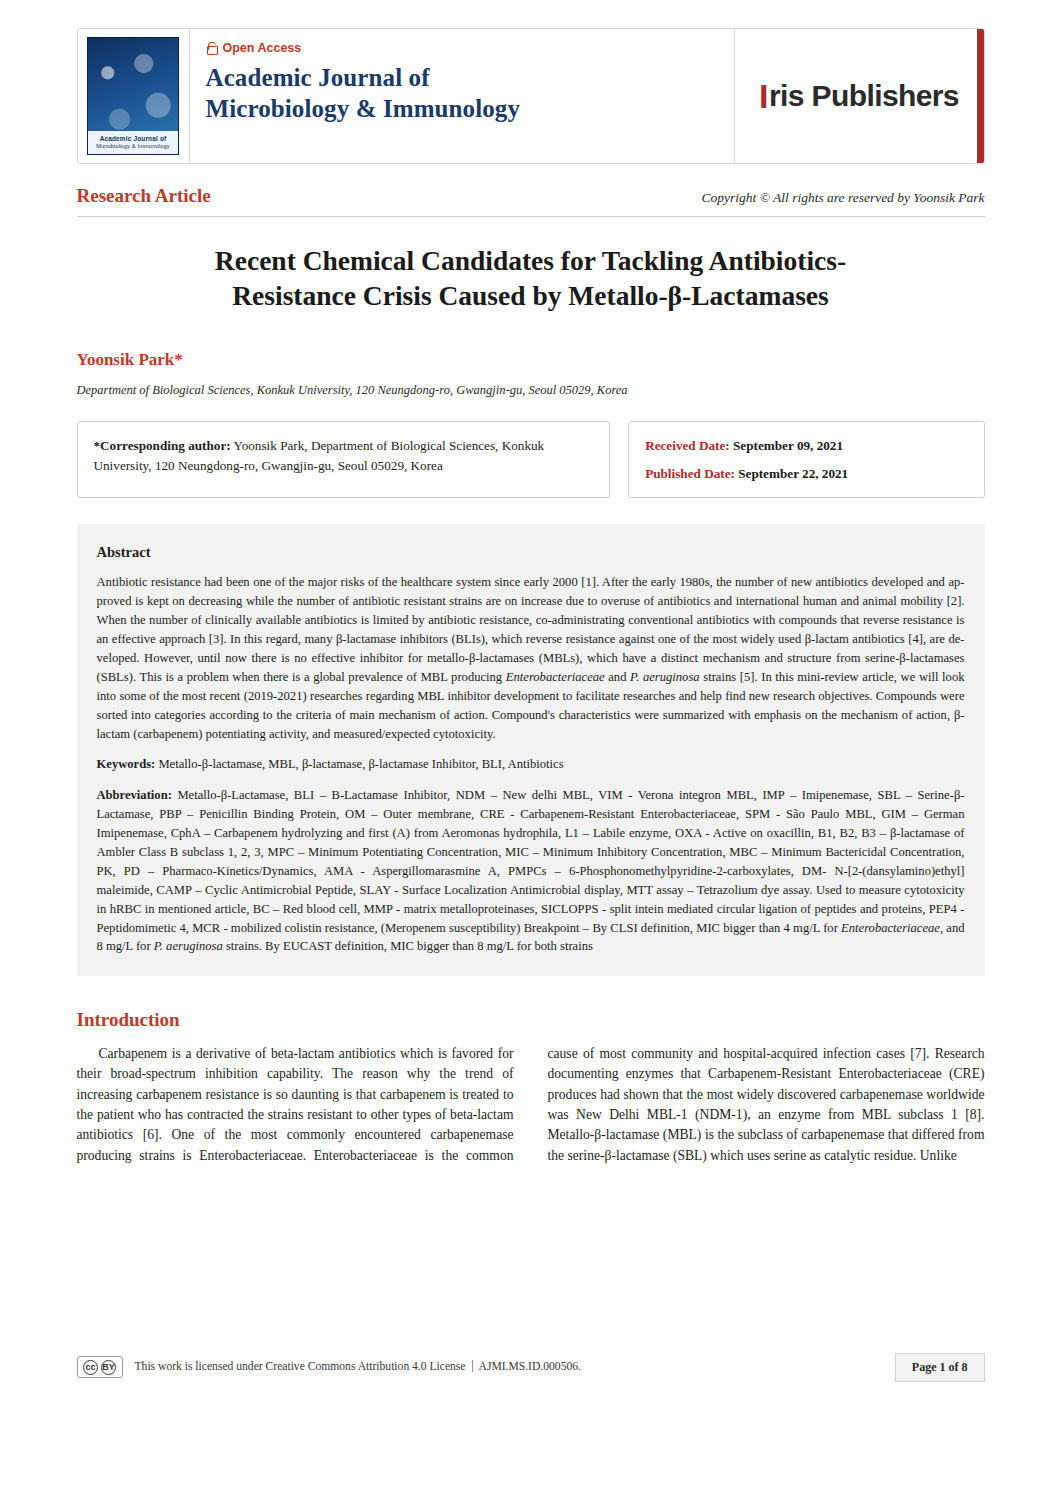Academic Journal of Microbiology & Immunology
Open Access
Academic Journal of
Microbiology & Immunology
Iris Publishers
Research Article
Copyright © All rights are reserved by Yoonsik Park
Recent Chemical Candidates for Tackling Antibiotics-
Resistance Crisis Caused by Metallo-β-Lactamases
Yoonsik Park*
Department of Biological Sciences, Konkuk University, 120 Neungdong-ro, Gwangjin-gu, Seoul 05029, Korea
*Corresponding author: Yoonsik Park, Department of Biological Sciences, Konkuk University, 120 Neungdong-ro, Gwangjin-gu, Seoul 05029, Korea
Received Date: September 09, 2021
Published Date: September 22, 2021
Abstract
Antibiotic resistance had been one of the major risks of the healthcare system since early 2000 [1]. After the early 1980s, the number of new antibiotics developed and approved is kept on decreasing while the number of antibiotic resistant strains are on increase due to overuse of antibiotics and international human and animal mobility [2]. When the number of clinically available antibiotics is limited by antibiotic resistance, co-administrating conventional antibiotics with compounds that reverse resistance is an effective approach [3]. In this regard, many β-lactamase inhibitors (BLIs), which reverse resistance against one of the most widely used β-lactam antibiotics [4], are developed. However, until now there is no effective inhibitor for metallo-β-lactamases (MBLs), which have a distinct mechanism and structure from serine-β-lactamases (SBLs). This is a problem when there is a global prevalence of MBL producing Enterobacteriaceae and P. aeruginosa strains [5]. In this mini-review article, we will look into some of the most recent (2019-2021) researches regarding MBL inhibitor development to facilitate researches and help find new research objectives. Compounds were sorted into categories according to the criteria of main mechanism of action. Compound's characteristics were summarized with emphasis on the mechanism of action, β-lactam (carbapenem) potentiating activity, and measured/expected cytotoxicity.
Keywords: Metallo-β-lactamase, MBL, β-lactamase, β-lactamase Inhibitor, BLI, Antibiotics
Abbreviation: Metallo-β-Lactamase, BLI – B-Lactamase Inhibitor, NDM – New delhi MBL, VIM - Verona integron MBL, IMP – Imipenemase, SBL – Serine-β-Lactamase, PBP – Penicillin Binding Protein, OM – Outer membrane, CRE - Carbapenem-Resistant Enterobacteriaceae, SPM - São Paulo MBL, GIM – German Imipenemase, CphA – Carbapenem hydrolyzing and first (A) from Aeromonas hydrophila, L1 – Labile enzyme, OXA - Active on oxacillin, B1, B2, B3 – β-lactamase of Ambler Class B subclass 1, 2, 3, MPC – Minimum Potentiating Concentration, MIC – Minimum Inhibitory Concentration, MBC – Minimum Bactericidal Concentration, PK, PD – Pharmaco-Kinetics/Dynamics, AMA - Aspergillomarasmine A, PMPCs – 6-Phosphonomethylpyridine-2-carboxylates, DM- N-[2-(dansylamino)ethyl] maleimide, CAMP – Cyclic Antimicrobial Peptide, SLAY - Surface Localization Antimicrobial display, MTT assay – Tetrazolium dye assay. Used to measure cytotoxicity in hRBC in mentioned article, BC – Red blood cell, MMP - matrix metalloproteinases, SICLOPPS - split intein mediated circular ligation of peptides and proteins, PEP4 - Peptidomimetic 4, MCR - mobilized colistin resistance, (Meropenem susceptibility) Breakpoint – By CLSI definition, MIC bigger than 4 mg/L for Enterobacteriaceae, and 8 mg/L for P. aeruginosa strains. By EUCAST definition, MIC bigger than 8 mg/L for both strains
Introduction
Carbapenem is a derivative of beta-lactam antibiotics which is favored for their broad-spectrum inhibition capability. The reason why the trend of increasing carbapenem resistance is so daunting is that carbapenem is treated to the patient who has contracted the strains resistant to other types of beta-lactam antibiotics [6]. One of the most commonly encountered carbapenemase producing strains is Enterobacteriaceae. Enterobacteriaceae is the common cause of most community and hospital-acquired infection cases [7]. Research documenting enzymes that Carbapenem-Resistant Enterobacteriaceae (CRE) produces had shown that the most widely discovered carbapenemase worldwide was New Delhi MBL-1 (NDM-1), an enzyme from MBL subclass 1 [8]. Metallo-β-lactamase (MBL) is the subclass of carbapenemase that differed from the serine-β-lactamase (SBL) which uses serine as catalytic residue. Unlike
cc BY
This work is licensed under Creative Commons Attribution 4.0 License AJMI.MS.ID.000506.
Page 1 of 8